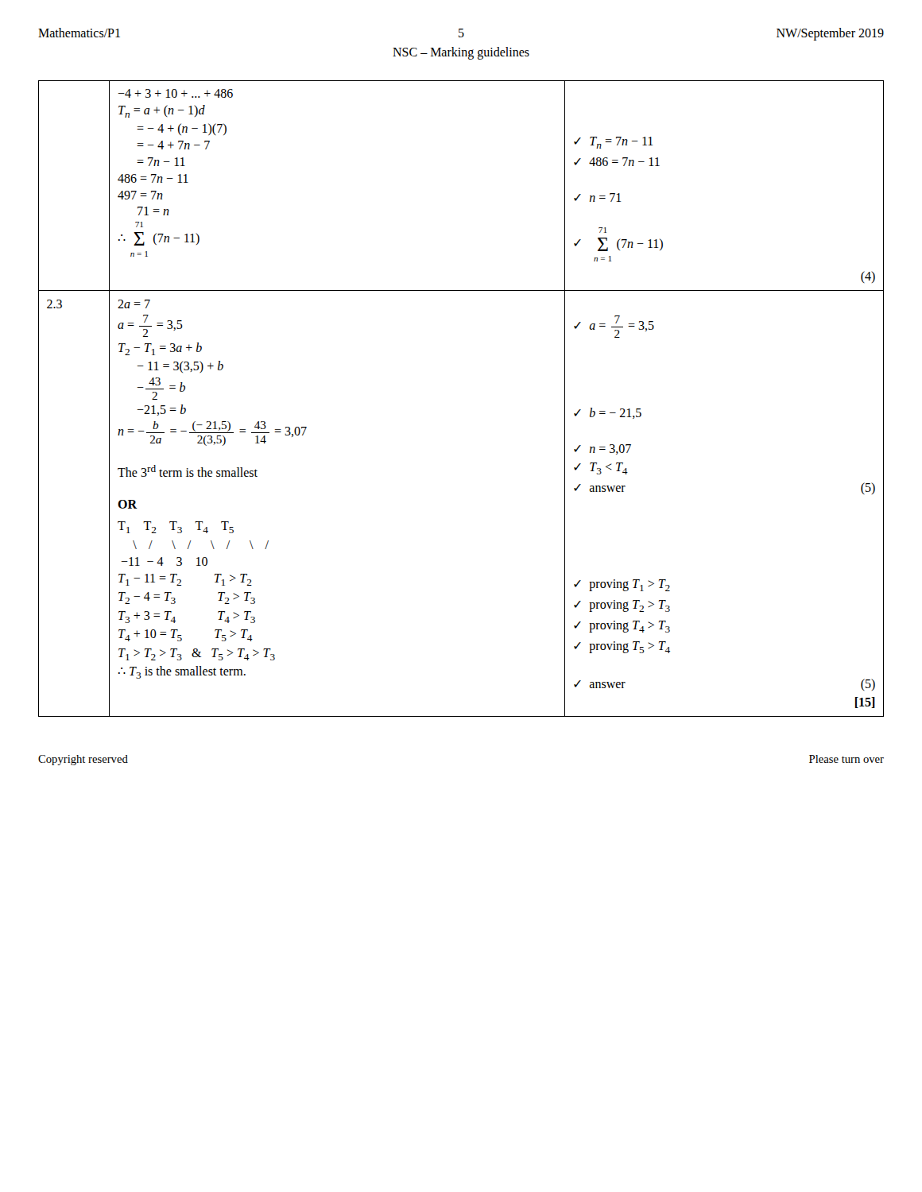Mathematics/P1
5
NW/September 2019
NSC – Marking guidelines
| | −4 + 3 + 10 + ... + 486 T n = a + ( n − 1) d = − 4 + ( n − 1)(7) = − 4 + 7 n − 7 = 7 n − 11 486 = 7 n − 11 497 = 7 n 71 = n ∴ 71 Σ n = 1 (7 n − 11) | T n = 7 n − 11 486 = 7 n − 11 n = 71 71 Σ n = 1 (7 n − 11) (4) |
| 2.3 | 2 a = 7 a = 7 2 = 3,5 T 2 − T 1 = 3 a + b − 11 = 3(3,5) + b − 43 2 = b −21,5 = b n = − b 2 a = − (− 21,5) 2(3,5) = 43 14 = 3,07 The 3 rd term is the smallest OR T 1 T 2 T 3 T 4 T 5 \ / \ / \ / \ / −11 − 4 3 10 T 1 − 11 = T 2 T 1 > T 2 T 2 − 4 = T 3 T 2 > T 3 T 3 + 3 = T 4 T 4 > T 3 T 4 + 10 = T 5 T 5 > T 4 T 1 > T 2 > T 3 & T 5 > T 4 > T 3 ∴ T 3 is the smallest term. | a = 7 2 = 3,5 b = − 21,5 n = 3,07 T 3 < T 4 answer (5) proving T 1 > T 2 proving T 2 > T 3 proving T 4 > T 3 proving T 5 > T 4 answer (5) [15] |
Copyright reserved
Please turn over